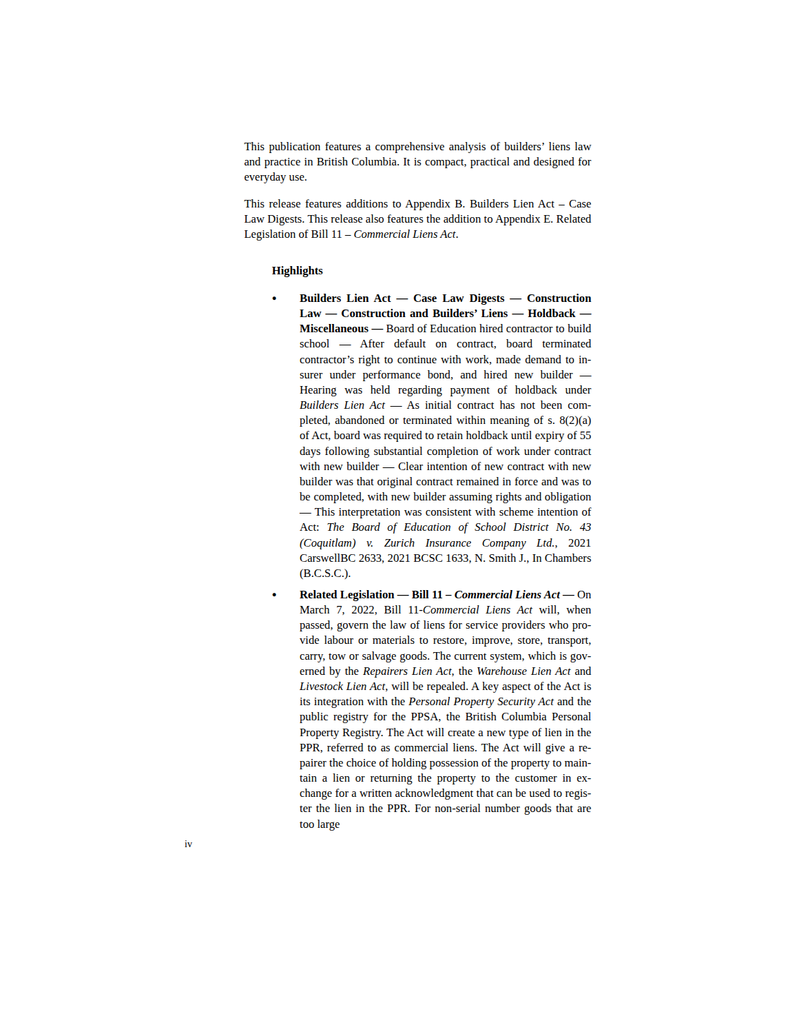This publication features a comprehensive analysis of builders’ liens law and practice in British Columbia. It is compact, practical and designed for everyday use.
This release features additions to Appendix B. Builders Lien Act – Case Law Digests. This release also features the addition to Appendix E. Related Legislation of Bill 11 – Commercial Liens Act.
Highlights
Builders Lien Act — Case Law Digests — Construction Law — Construction and Builders’ Liens — Holdback — Miscellaneous — Board of Education hired contractor to build school — After default on contract, board terminated contractor’s right to continue with work, made demand to insurer under performance bond, and hired new builder — Hearing was held regarding payment of holdback under Builders Lien Act — As initial contract has not been completed, abandoned or terminated within meaning of s. 8(2)(a) of Act, board was required to retain holdback until expiry of 55 days following substantial completion of work under contract with new builder — Clear intention of new contract with new builder was that original contract remained in force and was to be completed, with new builder assuming rights and obligation — This interpretation was consistent with scheme intention of Act: The Board of Education of School District No. 43 (Coquitlam) v. Zurich Insurance Company Ltd., 2021 CarswellBC 2633, 2021 BCSC 1633, N. Smith J., In Chambers (B.C.S.C.).
Related Legislation — Bill 11 – Commercial Liens Act — On March 7, 2022, Bill 11-Commercial Liens Act will, when passed, govern the law of liens for service providers who provide labour or materials to restore, improve, store, transport, carry, tow or salvage goods. The current system, which is governed by the Repairers Lien Act, the Warehouse Lien Act and Livestock Lien Act, will be repealed. A key aspect of the Act is its integration with the Personal Property Security Act and the public registry for the PPSA, the British Columbia Personal Property Registry. The Act will create a new type of lien in the PPR, referred to as commercial liens. The Act will give a repairer the choice of holding possession of the property to maintain a lien or returning the property to the customer in exchange for a written acknowledgment that can be used to register the lien in the PPR. For non-serial number goods that are too large
iv